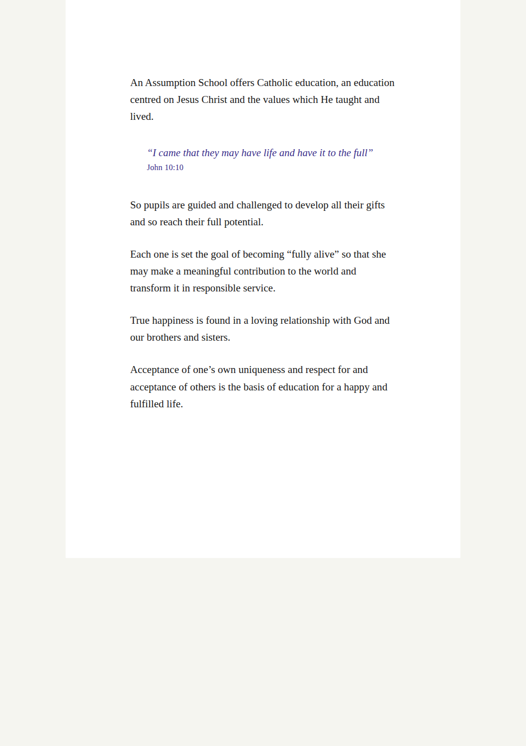An Assumption School offers Catholic education, an education centred on Jesus Christ and the values which He taught and lived.
“I came that they may have life and have it to the full” John 10:10
So pupils are guided and challenged to develop all their gifts and so reach their full potential.
Each one is set the goal of becoming “fully alive” so that she may make a meaningful contribution to the world and transform it in responsible service.
True happiness is found in a loving relationship with God and our brothers and sisters.
Acceptance of one’s own uniqueness and respect for and acceptance of others is the basis of education for a happy and fulfilled life.